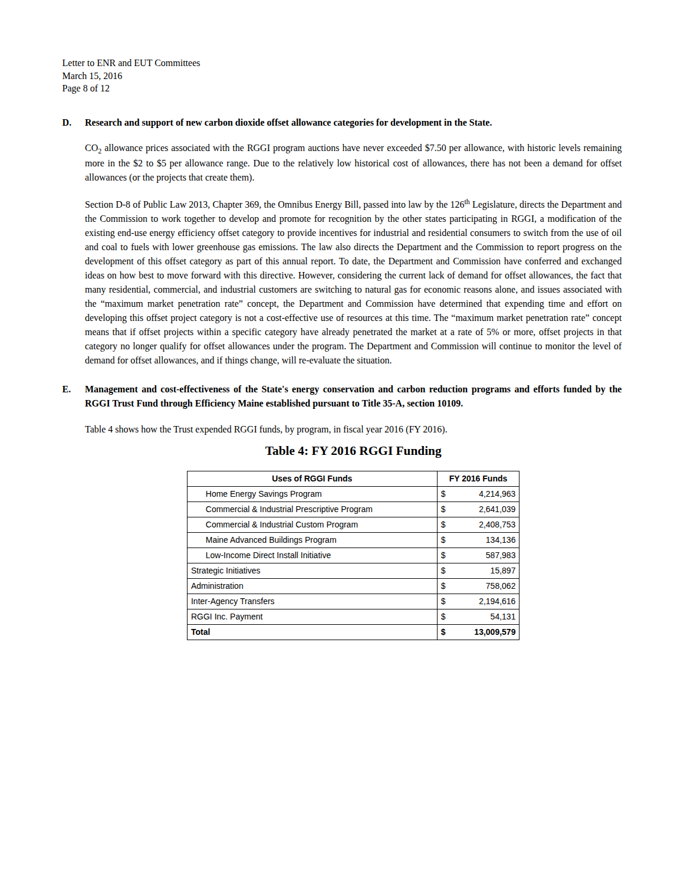Letter to ENR and EUT Committees
March 15, 2016
Page 8 of 12
D.
Research and support of new carbon dioxide offset allowance categories for development in the State.
CO2 allowance prices associated with the RGGI program auctions have never exceeded $7.50 per allowance, with historic levels remaining more in the $2 to $5 per allowance range. Due to the relatively low historical cost of allowances, there has not been a demand for offset allowances (or the projects that create them).
Section D-8 of Public Law 2013, Chapter 369, the Omnibus Energy Bill, passed into law by the 126th Legislature, directs the Department and the Commission to work together to develop and promote for recognition by the other states participating in RGGI, a modification of the existing end-use energy efficiency offset category to provide incentives for industrial and residential consumers to switch from the use of oil and coal to fuels with lower greenhouse gas emissions. The law also directs the Department and the Commission to report progress on the development of this offset category as part of this annual report. To date, the Department and Commission have conferred and exchanged ideas on how best to move forward with this directive. However, considering the current lack of demand for offset allowances, the fact that many residential, commercial, and industrial customers are switching to natural gas for economic reasons alone, and issues associated with the “maximum market penetration rate” concept, the Department and Commission have determined that expending time and effort on developing this offset project category is not a cost-effective use of resources at this time. The “maximum market penetration rate” concept means that if offset projects within a specific category have already penetrated the market at a rate of 5% or more, offset projects in that category no longer qualify for offset allowances under the program. The Department and Commission will continue to monitor the level of demand for offset allowances, and if things change, will re-evaluate the situation.
E.
Management and cost-effectiveness of the State's energy conservation and carbon reduction programs and efforts funded by the RGGI Trust Fund through Efficiency Maine established pursuant to Title 35-A, section 10109.
Table 4 shows how the Trust expended RGGI funds, by program, in fiscal year 2016 (FY 2016).
Table 4: FY 2016 RGGI Funding
| Uses of RGGI Funds | FY 2016 Funds |
| --- | --- |
| Home Energy Savings Program | $ | 4,214,963 |
| Commercial & Industrial Prescriptive Program | $ | 2,641,039 |
| Commercial & Industrial Custom Program | $ | 2,408,753 |
| Maine Advanced Buildings Program | $ | 134,136 |
| Low-Income Direct Install Initiative | $ | 587,983 |
| Strategic Initiatives | $ | 15,897 |
| Administration | $ | 758,062 |
| Inter-Agency Transfers | $ | 2,194,616 |
| RGGI Inc. Payment | $ | 54,131 |
| Total | $ | 13,009,579 |